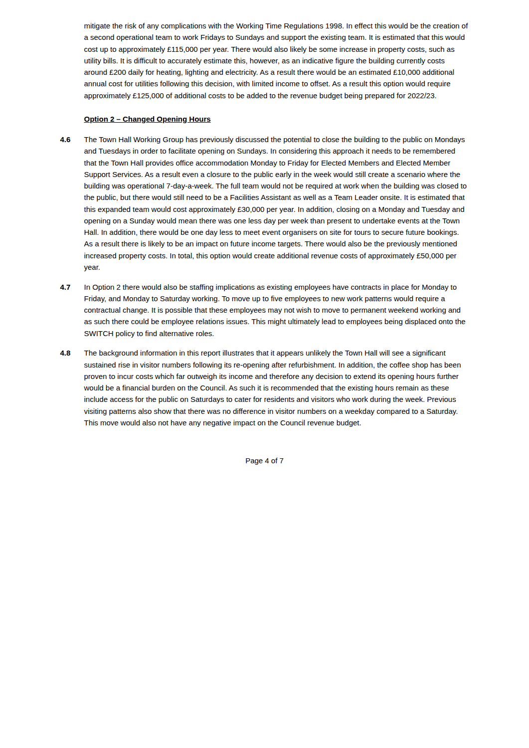mitigate the risk of any complications with the Working Time Regulations 1998. In effect this would be the creation of a second operational team to work Fridays to Sundays and support the existing team. It is estimated that this would cost up to approximately £115,000 per year. There would also likely be some increase in property costs, such as utility bills. It is difficult to accurately estimate this, however, as an indicative figure the building currently costs around £200 daily for heating, lighting and electricity. As a result there would be an estimated £10,000 additional annual cost for utilities following this decision, with limited income to offset. As a result this option would require approximately £125,000 of additional costs to be added to the revenue budget being prepared for 2022/23.
Option 2 – Changed Opening Hours
4.6 The Town Hall Working Group has previously discussed the potential to close the building to the public on Mondays and Tuesdays in order to facilitate opening on Sundays. In considering this approach it needs to be remembered that the Town Hall provides office accommodation Monday to Friday for Elected Members and Elected Member Support Services. As a result even a closure to the public early in the week would still create a scenario where the building was operational 7-day-a-week. The full team would not be required at work when the building was closed to the public, but there would still need to be a Facilities Assistant as well as a Team Leader onsite. It is estimated that this expanded team would cost approximately £30,000 per year. In addition, closing on a Monday and Tuesday and opening on a Sunday would mean there was one less day per week than present to undertake events at the Town Hall. In addition, there would be one day less to meet event organisers on site for tours to secure future bookings. As a result there is likely to be an impact on future income targets. There would also be the previously mentioned increased property costs. In total, this option would create additional revenue costs of approximately £50,000 per year.
4.7 In Option 2 there would also be staffing implications as existing employees have contracts in place for Monday to Friday, and Monday to Saturday working. To move up to five employees to new work patterns would require a contractual change. It is possible that these employees may not wish to move to permanent weekend working and as such there could be employee relations issues. This might ultimately lead to employees being displaced onto the SWITCH policy to find alternative roles.
4.8 The background information in this report illustrates that it appears unlikely the Town Hall will see a significant sustained rise in visitor numbers following its re-opening after refurbishment. In addition, the coffee shop has been proven to incur costs which far outweigh its income and therefore any decision to extend its opening hours further would be a financial burden on the Council. As such it is recommended that the existing hours remain as these include access for the public on Saturdays to cater for residents and visitors who work during the week. Previous visiting patterns also show that there was no difference in visitor numbers on a weekday compared to a Saturday. This move would also not have any negative impact on the Council revenue budget.
Page 4 of 7